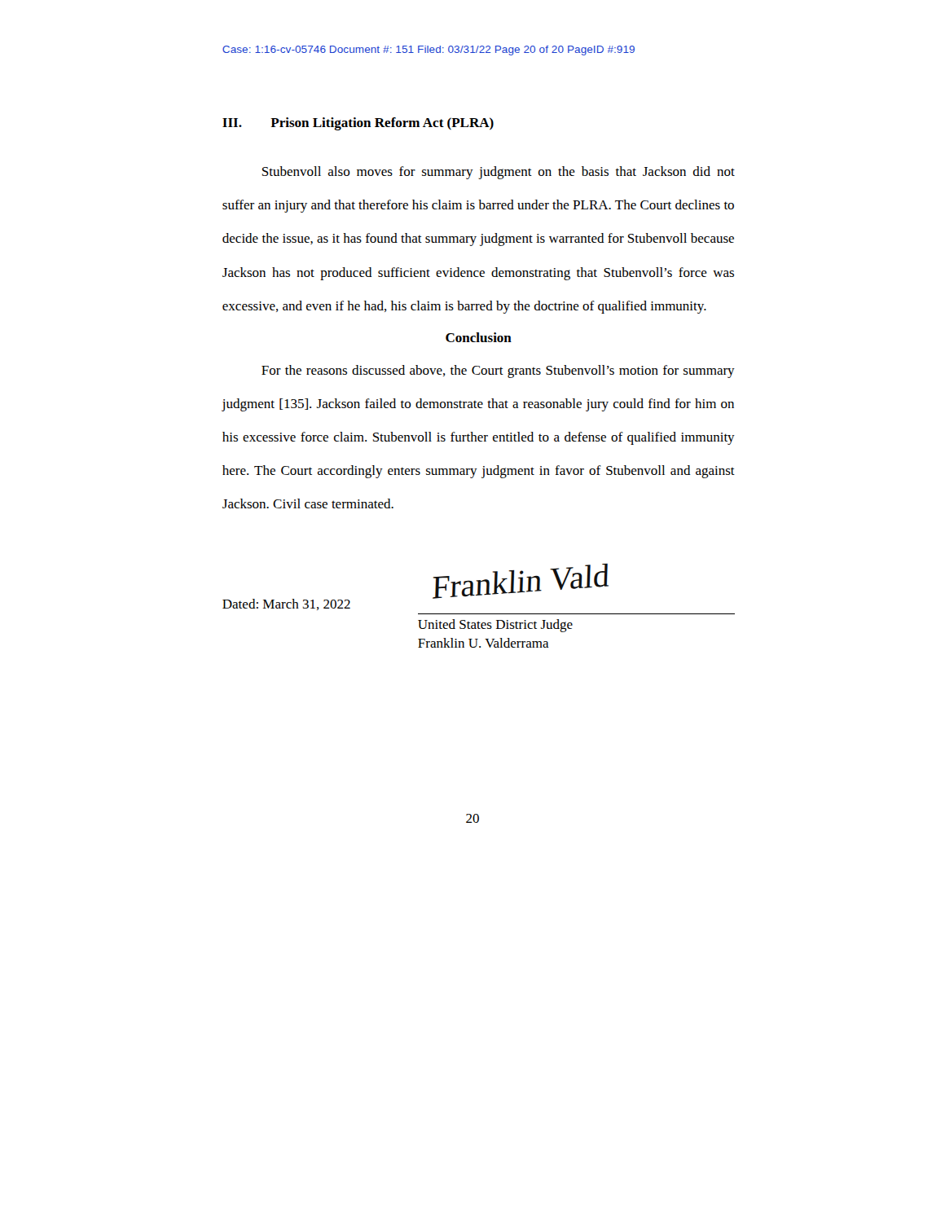Case: 1:16-cv-05746 Document #: 151 Filed: 03/31/22 Page 20 of 20 PageID #:919
III. Prison Litigation Reform Act (PLRA)
Stubenvoll also moves for summary judgment on the basis that Jackson did not suffer an injury and that therefore his claim is barred under the PLRA. The Court declines to decide the issue, as it has found that summary judgment is warranted for Stubenvoll because Jackson has not produced sufficient evidence demonstrating that Stubenvoll’s force was excessive, and even if he had, his claim is barred by the doctrine of qualified immunity.
Conclusion
For the reasons discussed above, the Court grants Stubenvoll’s motion for summary judgment [135]. Jackson failed to demonstrate that a reasonable jury could find for him on his excessive force claim. Stubenvoll is further entitled to a defense of qualified immunity here. The Court accordingly enters summary judgment in favor of Stubenvoll and against Jackson. Civil case terminated.
Dated: March 31, 2022
Franklin Vald
United States District Judge
Franklin U. Valderrama
20